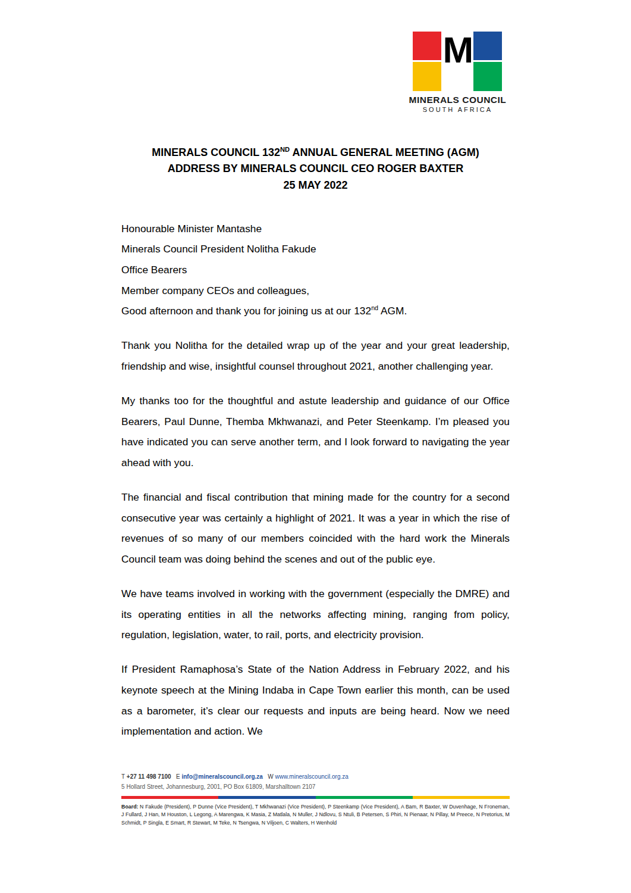M
MINERALS COUNCIL
SOUTH AFRICA
MINERALS COUNCIL 132ND ANNUAL GENERAL MEETING (AGM) ADDRESS BY MINERALS COUNCIL CEO ROGER BAXTER 25 MAY 2022
Honourable Minister Mantashe
Minerals Council President Nolitha Fakude
Office Bearers
Member company CEOs and colleagues,
Good afternoon and thank you for joining us at our 132nd AGM.
Thank you Nolitha for the detailed wrap up of the year and your great leadership, friendship and wise, insightful counsel throughout 2021, another challenging year.
My thanks too for the thoughtful and astute leadership and guidance of our Office Bearers, Paul Dunne, Themba Mkhwanazi, and Peter Steenkamp. I’m pleased you have indicated you can serve another term, and I look forward to navigating the year ahead with you.
The financial and fiscal contribution that mining made for the country for a second consecutive year was certainly a highlight of 2021. It was a year in which the rise of revenues of so many of our members coincided with the hard work the Minerals Council team was doing behind the scenes and out of the public eye.
We have teams involved in working with the government (especially the DMRE) and its operating entities in all the networks affecting mining, ranging from policy, regulation, legislation, water, to rail, ports, and electricity provision.
If President Ramaphosa’s State of the Nation Address in February 2022, and his keynote speech at the Mining Indaba in Cape Town earlier this month, can be used as a barometer, it’s clear our requests and inputs are being heard. Now we need implementation and action. We
T +27 11 498 7100 E info@mineralscouncil.org.za W www.mineralscouncil.org.za
5 Hollard Street, Johannesburg, 2001, PO Box 61809, Marshalltown 2107
Board: N Fakude (President), P Dunne (Vice President), T Mkhwanazi (Vice President), P Steenkamp (Vice President), A Bam, R Baxter, W Duvenhage, N Froneman, J Fullard, J Han, M Houston, L Legong, A Marengwa, K Masia, Z Matlala, N Muller, J Ndlovu, S Ntuli, B Petersen, S Phiri, N Pienaar, N Pillay, M Preece, N Pretorius, M Schmidt, P Singla, E Smart, R Stewart, M Teke, N Tsengwa, N Viljoen, C Walters, H Wenhold